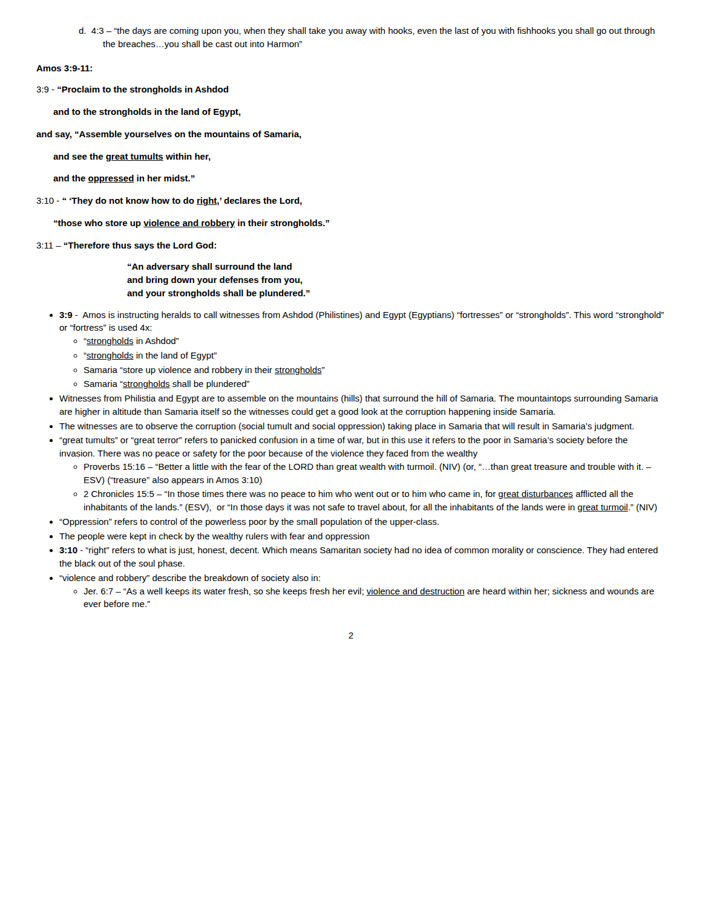d. 4:3 – “the days are coming upon you, when they shall take you away with hooks, even the last of you with fishhooks you shall go out through the breaches…you shall be cast out into Harmon”
Amos 3:9-11:
3:9 - “Proclaim to the strongholds in Ashdod
and to the strongholds in the land of Egypt,
and say, “Assemble yourselves on the mountains of Samaria,
and see the great tumults within her,
and the oppressed in her midst.”
3:10 - “ ‘They do not know how to do right,’ declares the Lord,
“those who store up violence and robbery in their strongholds.”
3:11 – “Therefore thus says the Lord God:
“An adversary shall surround the land
and bring down your defenses from you,
and your strongholds shall be plundered.”
3:9 - Amos is instructing heralds to call witnesses from Ashdod (Philistines) and Egypt (Egyptians) “fortresses” or “strongholds”. This word “stronghold” or “fortress” is used 4x:
“strongholds in Ashdod”
“strongholds in the land of Egypt”
Samaria “store up violence and robbery in their strongholds”
Samaria “strongholds shall be plundered”
Witnesses from Philistia and Egypt are to assemble on the mountains (hills) that surround the hill of Samaria. The mountaintops surrounding Samaria are higher in altitude than Samaria itself so the witnesses could get a good look at the corruption happening inside Samaria.
The witnesses are to observe the corruption (social tumult and social oppression) taking place in Samaria that will result in Samaria’s judgment.
“great tumults” or “great terror” refers to panicked confusion in a time of war, but in this use it refers to the poor in Samaria’s society before the invasion. There was no peace or safety for the poor because of the violence they faced from the wealthy
Proverbs 15:16 – “Better a little with the fear of the LORD than great wealth with turmoil. (NIV) (or, “…than great treasure and trouble with it. – ESV) (“treasure” also appears in Amos 3:10)
2 Chronicles 15:5 – “In those times there was no peace to him who went out or to him who came in, for great disturbances afflicted all the inhabitants of the lands.” (ESV), or “In those days it was not safe to travel about, for all the inhabitants of the lands were in great turmoil.” (NIV)
“Oppression” refers to control of the powerless poor by the small population of the upper-class.
The people were kept in check by the wealthy rulers with fear and oppression
3:10 - “right” refers to what is just, honest, decent. Which means Samaritan society had no idea of common morality or conscience. They had entered the black out of the soul phase.
“violence and robbery” describe the breakdown of society also in:
Jer. 6:7 – “As a well keeps its water fresh, so she keeps fresh her evil; violence and destruction are heard within her; sickness and wounds are ever before me.”
2